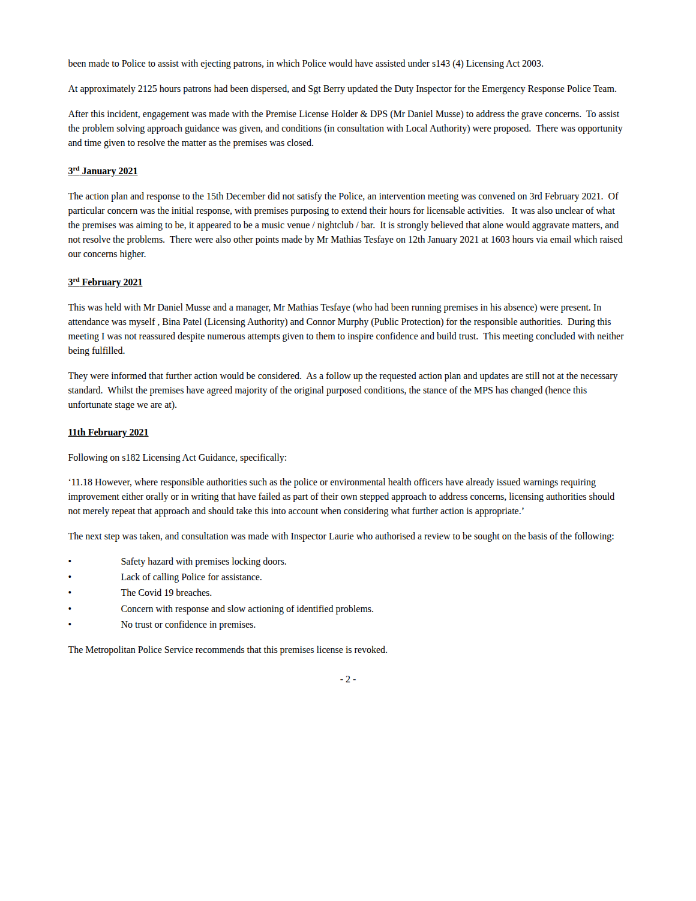been made to Police to assist with ejecting patrons, in which Police would have assisted under s143 (4) Licensing Act 2003.
At approximately 2125 hours patrons had been dispersed, and Sgt Berry updated the Duty Inspector for the Emergency Response Police Team.
After this incident, engagement was made with the Premise License Holder & DPS (Mr Daniel Musse) to address the grave concerns. To assist the problem solving approach guidance was given, and conditions (in consultation with Local Authority) were proposed. There was opportunity and time given to resolve the matter as the premises was closed.
3rd January 2021
The action plan and response to the 15th December did not satisfy the Police, an intervention meeting was convened on 3rd February 2021. Of particular concern was the initial response, with premises purposing to extend their hours for licensable activities. It was also unclear of what the premises was aiming to be, it appeared to be a music venue / nightclub / bar. It is strongly believed that alone would aggravate matters, and not resolve the problems. There were also other points made by Mr Mathias Tesfaye on 12th January 2021 at 1603 hours via email which raised our concerns higher.
3rd February 2021
This was held with Mr Daniel Musse and a manager, Mr Mathias Tesfaye (who had been running premises in his absence) were present. In attendance was myself , Bina Patel (Licensing Authority) and Connor Murphy (Public Protection) for the responsible authorities. During this meeting I was not reassured despite numerous attempts given to them to inspire confidence and build trust. This meeting concluded with neither being fulfilled.
They were informed that further action would be considered. As a follow up the requested action plan and updates are still not at the necessary standard. Whilst the premises have agreed majority of the original purposed conditions, the stance of the MPS has changed (hence this unfortunate stage we are at).
11th February 2021
Following on s182 Licensing Act Guidance, specifically:
‘11.18 However, where responsible authorities such as the police or environmental health officers have already issued warnings requiring improvement either orally or in writing that have failed as part of their own stepped approach to address concerns, licensing authorities should not merely repeat that approach and should take this into account when considering what further action is appropriate.’
The next step was taken, and consultation was made with Inspector Laurie who authorised a review to be sought on the basis of the following:
Safety hazard with premises locking doors.
Lack of calling Police for assistance.
The Covid 19 breaches.
Concern with response and slow actioning of identified problems.
No trust or confidence in premises.
The Metropolitan Police Service recommends that this premises license is revoked.
- 2 -